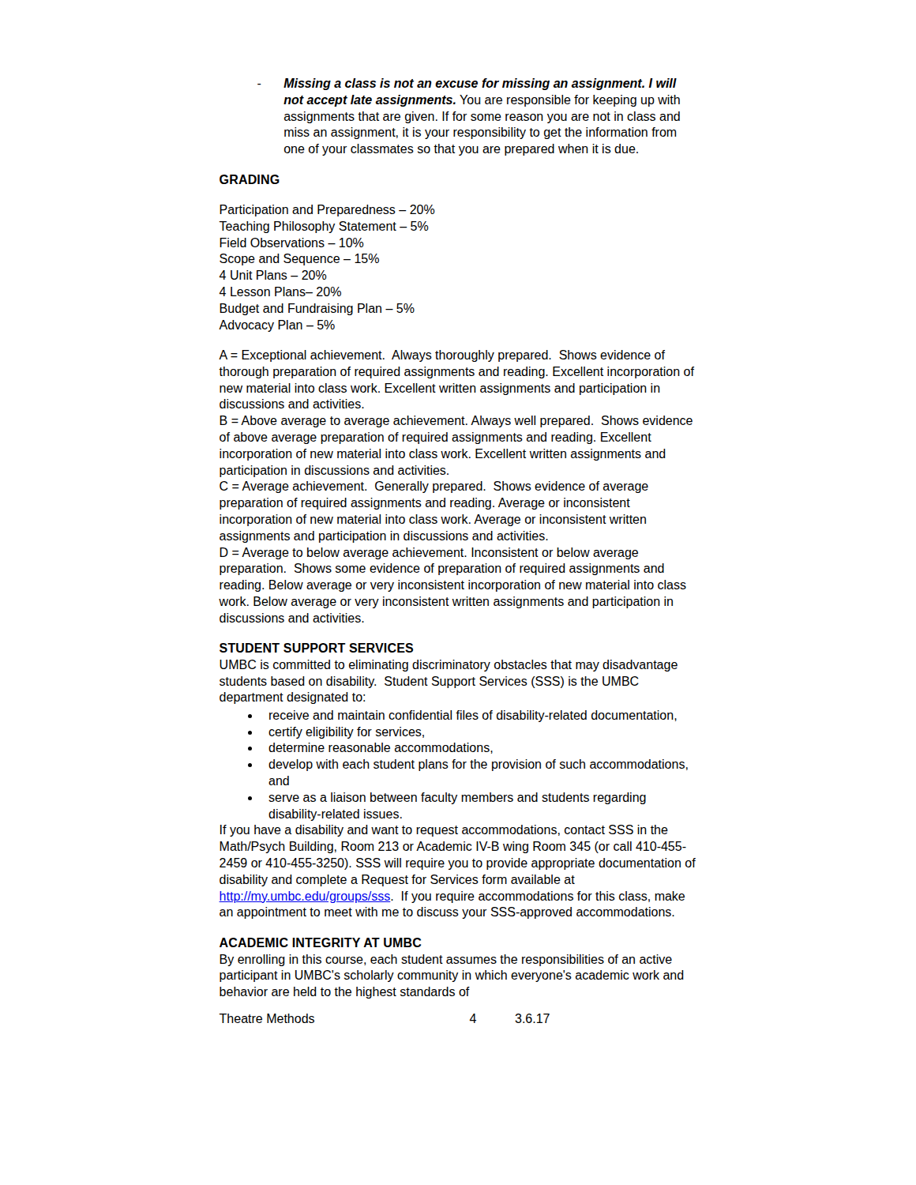-
Missing a class is not an excuse for missing an assignment. I will not accept late assignments. You are responsible for keeping up with assignments that are given. If for some reason you are not in class and miss an assignment, it is your responsibility to get the information from one of your classmates so that you are prepared when it is due.
GRADING
Participation and Preparedness – 20%
Teaching Philosophy Statement – 5%
Field Observations – 10%
Scope and Sequence – 15%
4 Unit Plans – 20%
4 Lesson Plans– 20%
Budget and Fundraising Plan – 5%
Advocacy Plan – 5%
A = Exceptional achievement. Always thoroughly prepared. Shows evidence of thorough preparation of required assignments and reading. Excellent incorporation of new material into class work. Excellent written assignments and participation in discussions and activities.
B = Above average to average achievement. Always well prepared. Shows evidence of above average preparation of required assignments and reading. Excellent incorporation of new material into class work. Excellent written assignments and participation in discussions and activities.
C = Average achievement. Generally prepared. Shows evidence of average preparation of required assignments and reading. Average or inconsistent incorporation of new material into class work. Average or inconsistent written assignments and participation in discussions and activities.
D = Average to below average achievement. Inconsistent or below average preparation. Shows some evidence of preparation of required assignments and reading. Below average or very inconsistent incorporation of new material into class work. Below average or very inconsistent written assignments and participation in discussions and activities.
STUDENT SUPPORT SERVICES
UMBC is committed to eliminating discriminatory obstacles that may disadvantage students based on disability. Student Support Services (SSS) is the UMBC department designated to:
receive and maintain confidential files of disability-related documentation,
certify eligibility for services,
determine reasonable accommodations,
develop with each student plans for the provision of such accommodations, and
serve as a liaison between faculty members and students regarding disability-related issues.
If you have a disability and want to request accommodations, contact SSS in the Math/Psych Building, Room 213 or Academic IV-B wing Room 345 (or call 410-455-2459 or 410-455-3250). SSS will require you to provide appropriate documentation of disability and complete a Request for Services form available at http://my.umbc.edu/groups/sss. If you require accommodations for this class, make an appointment to meet with me to discuss your SSS-approved accommodations.
ACADEMIC INTEGRITY AT UMBC
By enrolling in this course, each student assumes the responsibilities of an active participant in UMBC's scholarly community in which everyone's academic work and behavior are held to the highest standards of
Theatre Methods
4
3.6.17